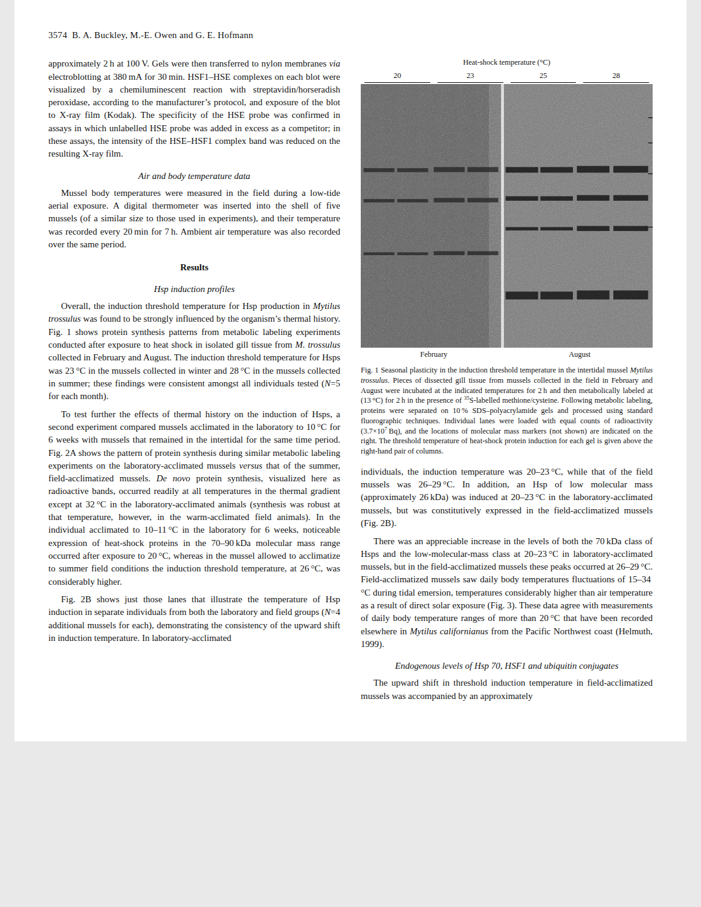3574 B. A. Buckley, M.-E. Owen and G. E. Hofmann
approximately 2 h at 100 V. Gels were then transferred to nylon membranes via electroblotting at 380 mA for 30 min. HSF1–HSE complexes on each blot were visualized by a chemiluminescent reaction with streptavidin/horseradish peroxidase, according to the manufacturer’s protocol, and exposure of the blot to X-ray film (Kodak). The specificity of the HSE probe was confirmed in assays in which unlabelled HSE probe was added in excess as a competitor; in these assays, the intensity of the HSE–HSF1 complex band was reduced on the resulting X-ray film.
Air and body temperature data
Mussel body temperatures were measured in the field during a low-tide aerial exposure. A digital thermometer was inserted into the shell of five mussels (of a similar size to those used in experiments), and their temperature was recorded every 20 min for 7 h. Ambient air temperature was also recorded over the same period.
Results
Hsp induction profiles
Overall, the induction threshold temperature for Hsp production in Mytilus trossulus was found to be strongly influenced by the organism’s thermal history. Fig. 1 shows protein synthesis patterns from metabolic labeling experiments conducted after exposure to heat shock in isolated gill tissue from M. trossulus collected in February and August. The induction threshold temperature for Hsps was 23 °C in the mussels collected in winter and 28 °C in the mussels collected in summer; these findings were consistent amongst all individuals tested (N=5 for each month).
To test further the effects of thermal history on the induction of Hsps, a second experiment compared mussels acclimated in the laboratory to 10 °C for 6 weeks with mussels that remained in the intertidal for the same time period. Fig. 2A shows the pattern of protein synthesis during similar metabolic labeling experiments on the laboratory-acclimated mussels versus that of the summer, field-acclimatized mussels. De novo protein synthesis, visualized here as radioactive bands, occurred readily at all temperatures in the thermal gradient except at 32 °C in the laboratory-acclimated animals (synthesis was robust at that temperature, however, in the warm-acclimated field animals). In the individual acclimated to 10–11 °C in the laboratory for 6 weeks, noticeable expression of heat-shock proteins in the 70–90 kDa molecular mass range occurred after exposure to 20 °C, whereas in the mussel allowed to acclimatize to summer field conditions the induction threshold temperature, at 26 °C, was considerably higher.
Fig. 2B shows just those lanes that illustrate the temperature of Hsp induction in separate individuals from both the laboratory and field groups (N=4 additional mussels for each), demonstrating the consistency of the upward shift in induction temperature. In laboratory-acclimated
Heat-shock temperature (°C)
20232528
February August
Fig. 1 Seasonal plasticity in the induction threshold temperature in the intertidal mussel Mytilus trossulus. Pieces of dissected gill tissue from mussels collected in the field in February and August were incubated at the indicated temperatures for 2 h and then metabolically labeled at (13 °C) for 2 h in the presence of 35S-labelled methione/cysteine. Following metabolic labeling, proteins were separated on 10 % SDS–polyacrylamide gels and processed using standard fluorographic techniques. Individual lanes were loaded with equal counts of radioactivity (3.7×107 Bq), and the locations of molecular mass markers (not shown) are indicated on the right. The threshold temperature of heat-shock protein induction for each gel is given above the right-hand pair of columns.
individuals, the induction temperature was 20–23 °C, while that of the field mussels was 26–29 °C. In addition, an Hsp of low molecular mass (approximately 26 kDa) was induced at 20–23 °C in the laboratory-acclimated mussels, but was constitutively expressed in the field-acclimatized mussels (Fig. 2B).
There was an appreciable increase in the levels of both the 70 kDa class of Hsps and the low-molecular-mass class at 20–23 °C in laboratory-acclimated mussels, but in the field-acclimatized mussels these peaks occurred at 26–29 °C. Field-acclimatized mussels saw daily body temperatures fluctuations of 15–34 °C during tidal emersion, temperatures considerably higher than air temperature as a result of direct solar exposure (Fig. 3). These data agree with measurements of daily body temperature ranges of more than 20 °C that have been recorded elsewhere in Mytilus californianus from the Pacific Northwest coast (Helmuth, 1999).
Endogenous levels of Hsp 70, HSF1 and ubiquitin conjugates
The upward shift in threshold induction temperature in field-acclimatized mussels was accompanied by an approximately